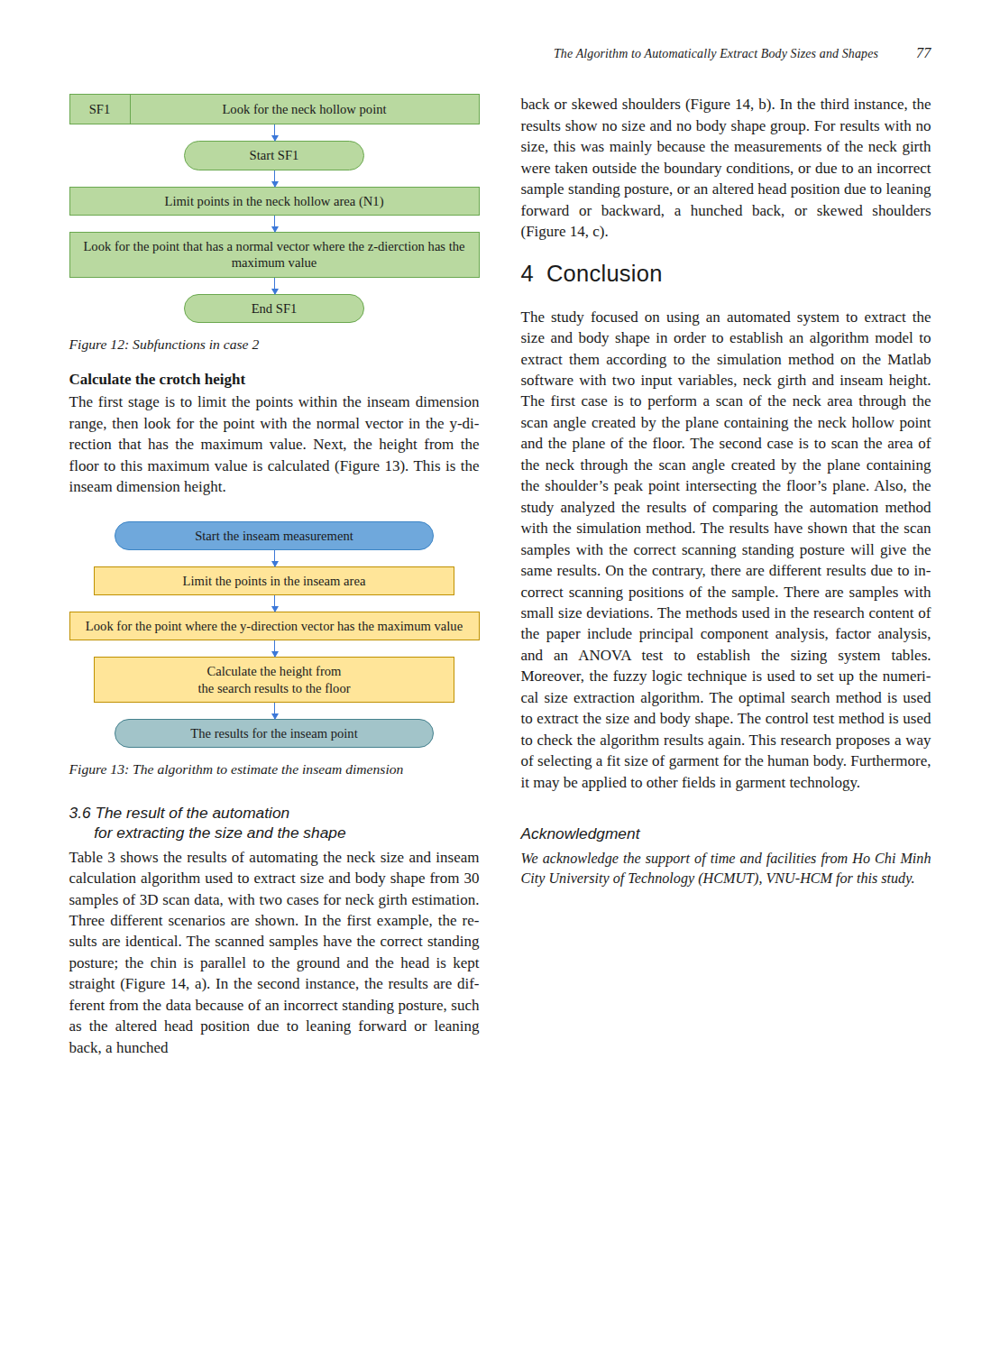The Algorithm to Automatically Extract Body Sizes and Shapes 77
SF1
Look for the neck hollow point
Start SF1
Limit points in the neck hollow area (N1)
Look for the point that has a normal vector where the z-dierction has the maximum value
End SF1
Figure 12: Subfunctions in case 2
Calculate the crotch height
The first stage is to limit the points within the inseam dimension range, then look for the point with the normal vector in the y-direction that has the maximum value. Next, the height from the floor to this maximum value is calculated (Figure 13). This is the inseam dimension height.
Start the inseam measurement
Limit the points in the inseam area
Look for the point where the y-direction vector has the maximum value
Calculate the height from
the search results to the floor
The results for the inseam point
Figure 13: The algorithm to estimate the inseam dimension
3.6 The result of the automation for extracting the size and the shape
Table 3 shows the results of automating the neck size and inseam calculation algorithm used to extract size and body shape from 30 samples of 3D scan data, with two cases for neck girth estimation. Three different scenarios are shown. In the first example, the results are identical. The scanned samples have the correct standing posture; the chin is parallel to the ground and the head is kept straight (Figure 14, a). In the second instance, the results are different from the data because of an incorrect standing posture, such as the altered head position due to leaning forward or leaning back, a hunched
back or skewed shoulders (Figure 14, b). In the third instance, the results show no size and no body shape group. For results with no size, this was mainly because the measurements of the neck girth were taken outside the boundary conditions, or due to an incorrect sample standing posture, or an altered head position due to leaning forward or backward, a hunched back, or skewed shoulders (Figure 14, c).
4 Conclusion
The study focused on using an automated system to extract the size and body shape in order to establish an algorithm model to extract them according to the simulation method on the Matlab software with two input variables, neck girth and inseam height. The first case is to perform a scan of the neck area through the scan angle created by the plane containing the neck hollow point and the plane of the floor. The second case is to scan the area of the neck through the scan angle created by the plane containing the shoulder’s peak point intersecting the floor’s plane. Also, the study analyzed the results of comparing the automation method with the simulation method. The results have shown that the scan samples with the correct scanning standing posture will give the same results. On the contrary, there are different results due to incorrect scanning positions of the sample. There are samples with small size deviations. The methods used in the research content of the paper include principal component analysis, factor analysis, and an ANOVA test to establish the sizing system tables. Moreover, the fuzzy logic technique is used to set up the numerical size extraction algorithm. The optimal search method is used to extract the size and body shape. The control test method is used to check the algorithm results again. This research proposes a way of selecting a fit size of garment for the human body. Furthermore, it may be applied to other fields in garment technology.
Acknowledgment
We acknowledge the support of time and facilities from Ho Chi Minh City University of Technology (HCMUT), VNU-HCM for this study.